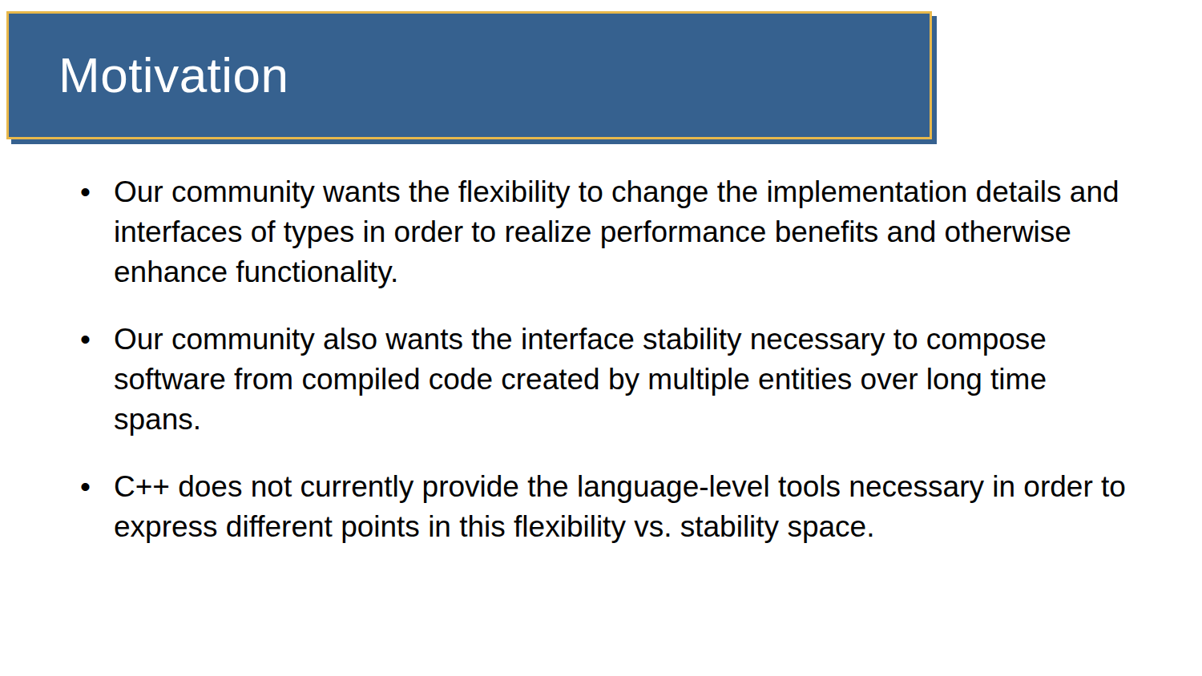Motivation
Our community wants the flexibility to change the implementation details and interfaces of types in order to realize performance benefits and otherwise enhance functionality.
Our community also wants the interface stability necessary to compose software from compiled code created by multiple entities over long time spans.
C++ does not currently provide the language-level tools necessary in order to express different points in this flexibility vs. stability space.